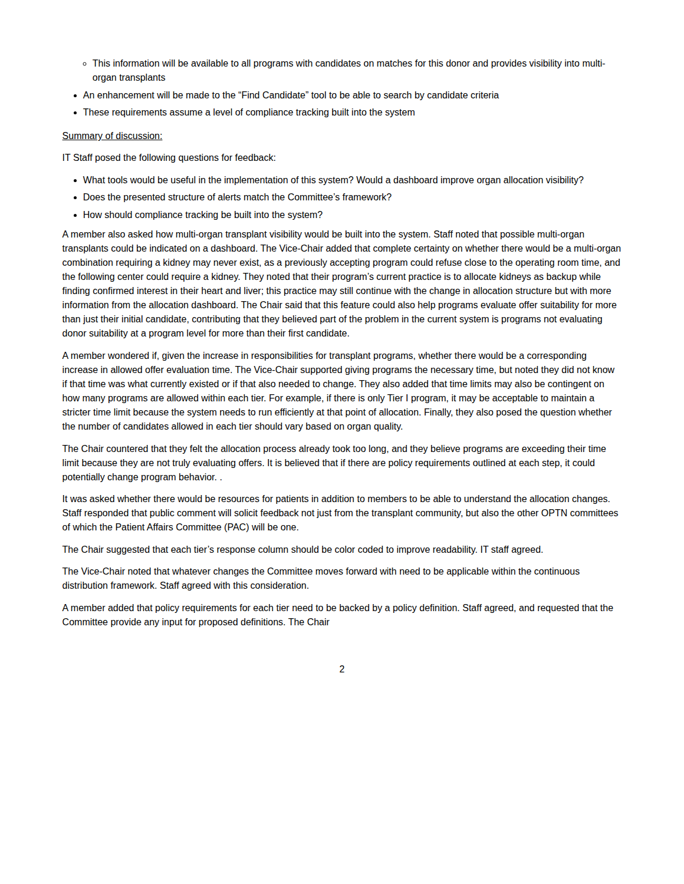This information will be available to all programs with candidates on matches for this donor and provides visibility into multi-organ transplants
An enhancement will be made to the “Find Candidate” tool to be able to search by candidate criteria
These requirements assume a level of compliance tracking built into the system
Summary of discussion:
IT Staff posed the following questions for feedback:
What tools would be useful in the implementation of this system? Would a dashboard improve organ allocation visibility?
Does the presented structure of alerts match the Committee’s framework?
How should compliance tracking be built into the system?
A member also asked how multi-organ transplant visibility would be built into the system. Staff noted that possible multi-organ transplants could be indicated on a dashboard. The Vice-Chair added that complete certainty on whether there would be a multi-organ combination requiring a kidney may never exist, as a previously accepting program could refuse close to the operating room time, and the following center could require a kidney. They noted that their program’s current practice is to allocate kidneys as backup while finding confirmed interest in their heart and liver; this practice may still continue with the change in allocation structure but with more information from the allocation dashboard. The Chair said that this feature could also help programs evaluate offer suitability for more than just their initial candidate, contributing that they believed part of the problem in the current system is programs not evaluating donor suitability at a program level for more than their first candidate.
A member wondered if, given the increase in responsibilities for transplant programs, whether there would be a corresponding increase in allowed offer evaluation time. The Vice-Chair supported giving programs the necessary time, but noted they did not know if that time was what currently existed or if that also needed to change. They also added that time limits may also be contingent on how many programs are allowed within each tier. For example, if there is only Tier I program, it may be acceptable to maintain a stricter time limit because the system needs to run efficiently at that point of allocation. Finally, they also posed the question whether the number of candidates allowed in each tier should vary based on organ quality.
The Chair countered that they felt the allocation process already took too long, and they believe programs are exceeding their time limit because they are not truly evaluating offers. It is believed that if there are policy requirements outlined at each step, it could potentially change program behavior. .
It was asked whether there would be resources for patients in addition to members to be able to understand the allocation changes. Staff responded that public comment will solicit feedback not just from the transplant community, but also the other OPTN committees of which the Patient Affairs Committee (PAC) will be one.
The Chair suggested that each tier’s response column should be color coded to improve readability. IT staff agreed.
The Vice-Chair noted that whatever changes the Committee moves forward with need to be applicable within the continuous distribution framework. Staff agreed with this consideration.
A member added that policy requirements for each tier need to be backed by a policy definition. Staff agreed, and requested that the Committee provide any input for proposed definitions. The Chair
2